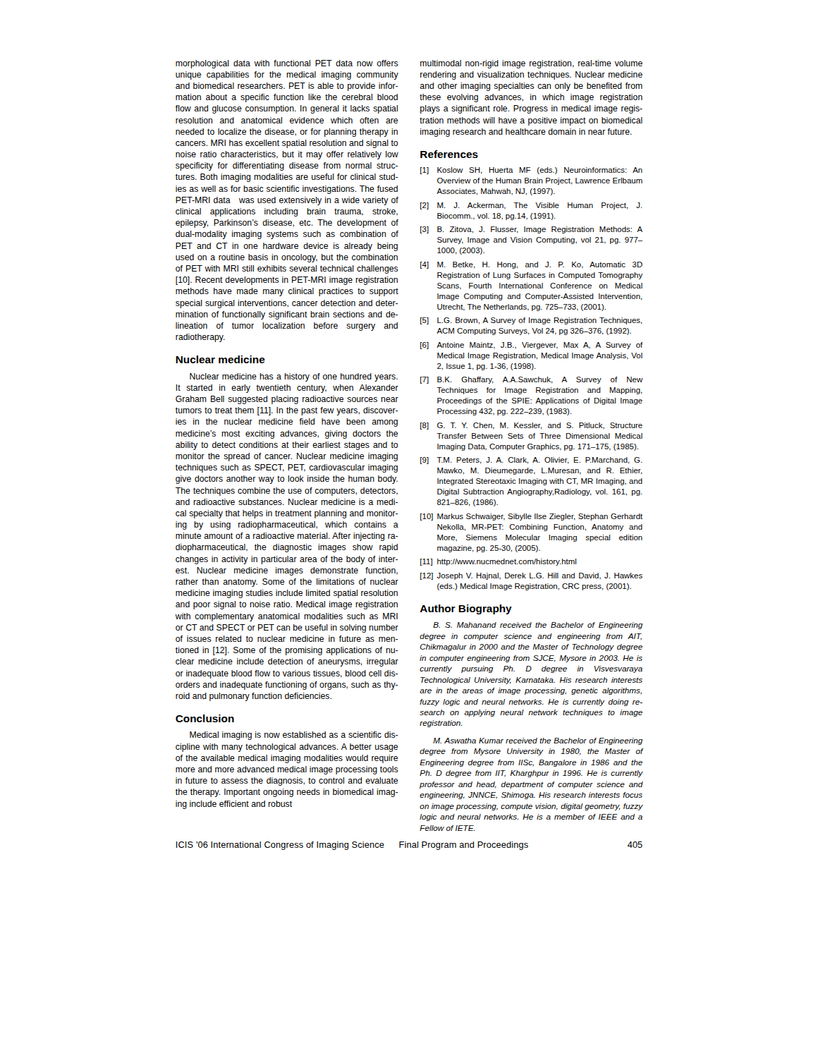morphological data with functional PET data now offers unique capabilities for the medical imaging community and biomedical researchers. PET is able to provide information about a specific function like the cerebral blood flow and glucose consumption. In general it lacks spatial resolution and anatomical evidence which often are needed to localize the disease, or for planning therapy in cancers. MRI has excellent spatial resolution and signal to noise ratio characteristics, but it may offer relatively low specificity for differentiating disease from normal structures. Both imaging modalities are useful for clinical studies as well as for basic scientific investigations. The fused PET-MRI data was used extensively in a wide variety of clinical applications including brain trauma, stroke, epilepsy, Parkinson’s disease, etc. The development of dual-modality imaging systems such as combination of PET and CT in one hardware device is already being used on a routine basis in oncology, but the combination of PET with MRI still exhibits several technical challenges [10]. Recent developments in PET-MRI image registration methods have made many clinical practices to support special surgical interventions, cancer detection and determination of functionally significant brain sections and delineation of tumor localization before surgery and radiotherapy.
Nuclear medicine
Nuclear medicine has a history of one hundred years. It started in early twentieth century, when Alexander Graham Bell suggested placing radioactive sources near tumors to treat them [11]. In the past few years, discoveries in the nuclear medicine field have been among medicine’s most exciting advances, giving doctors the ability to detect conditions at their earliest stages and to monitor the spread of cancer. Nuclear medicine imaging techniques such as SPECT, PET, cardiovascular imaging give doctors another way to look inside the human body. The techniques combine the use of computers, detectors, and radioactive substances. Nuclear medicine is a medical specialty that helps in treatment planning and monitoring by using radiopharmaceutical, which contains a minute amount of a radioactive material. After injecting radiopharmaceutical, the diagnostic images show rapid changes in activity in particular area of the body of interest. Nuclear medicine images demonstrate function, rather than anatomy. Some of the limitations of nuclear medicine imaging studies include limited spatial resolution and poor signal to noise ratio. Medical image registration with complementary anatomical modalities such as MRI or CT and SPECT or PET can be useful in solving number of issues related to nuclear medicine in future as mentioned in [12]. Some of the promising applications of nuclear medicine include detection of aneurysms, irregular or inadequate blood flow to various tissues, blood cell disorders and inadequate functioning of organs, such as thyroid and pulmonary function deficiencies.
Conclusion
Medical imaging is now established as a scientific discipline with many technological advances. A better usage of the available medical imaging modalities would require more and more advanced medical image processing tools in future to assess the diagnosis, to control and evaluate the therapy. Important ongoing needs in biomedical imaging include efficient and robust
multimodal non-rigid image registration, real-time volume rendering and visualization techniques. Nuclear medicine and other imaging specialties can only be benefited from these evolving advances, in which image registration plays a significant role. Progress in medical image registration methods will have a positive impact on biomedical imaging research and healthcare domain in near future.
References
[1] Koslow SH, Huerta MF (eds.) Neuroinformatics: An Overview of the Human Brain Project, Lawrence Erlbaum Associates, Mahwah, NJ, (1997).
[2] M. J. Ackerman, The Visible Human Project, J. Biocomm., vol. 18, pg.14, (1991).
[3] B. Zitova, J. Flusser, Image Registration Methods: A Survey, Image and Vision Computing, vol 21, pg. 977–1000, (2003).
[4] M. Betke, H. Hong, and J. P. Ko, Automatic 3D Registration of Lung Surfaces in Computed Tomography Scans, Fourth International Conference on Medical Image Computing and Computer-Assisted Intervention, Utrecht, The Netherlands, pg. 725–733, (2001).
[5] L.G. Brown, A Survey of Image Registration Techniques, ACM Computing Surveys, Vol 24, pg 326–376, (1992).
[6] Antoine Maintz, J.B., Viergever, Max A, A Survey of Medical Image Registration, Medical Image Analysis, Vol 2, Issue 1, pg. 1-36, (1998).
[7] B.K. Ghaffary, A.A.Sawchuk, A Survey of New Techniques for Image Registration and Mapping, Proceedings of the SPIE: Applications of Digital Image Processing 432, pg. 222–239, (1983).
[8] G. T. Y. Chen, M. Kessler, and S. Pitluck, Structure Transfer Between Sets of Three Dimensional Medical Imaging Data, Computer Graphics, pg. 171–175, (1985).
[9] T.M. Peters, J. A. Clark, A. Olivier, E. P.Marchand, G. Mawko, M. Dieumegarde, L.Muresan, and R. Ethier, Integrated Stereotaxic Imaging with CT, MR Imaging, and Digital Subtraction Angiography,Radiology, vol. 161, pg. 821–826, (1986).
[10] Markus Schwaiger, Sibylle Ilse Ziegler, Stephan Gerhardt Nekolla, MR-PET: Combining Function, Anatomy and More, Siemens Molecular Imaging special edition magazine, pg. 25-30, (2005).
[11] http://www.nucmednet.com/history.html
[12] Joseph V. Hajnal, Derek L.G. Hill and David, J. Hawkes (eds.) Medical Image Registration, CRC press, (2001).
Author Biography
B. S. Mahanand received the Bachelor of Engineering degree in computer science and engineering from AIT, Chikmagalur in 2000 and the Master of Technology degree in computer engineering from SJCE, Mysore in 2003. He is currently pursuing Ph. D degree in Visvesvaraya Technological University, Karnataka. His research interests are in the areas of image processing, genetic algorithms, fuzzy logic and neural networks. He is currently doing research on applying neural network techniques to image registration.
M. Aswatha Kumar received the Bachelor of Engineering degree from Mysore University in 1980, the Master of Engineering degree from IISc, Bangalore in 1986 and the Ph. D degree from IIT, Kharghpur in 1996. He is currently professor and head, department of computer science and engineering, JNNCE, Shimoga. His research interests focus on image processing, compute vision, digital geometry, fuzzy logic and neural networks. He is a member of IEEE and a Fellow of IETE.
ICIS '06 International Congress of Imaging Science Final Program and Proceedings
405